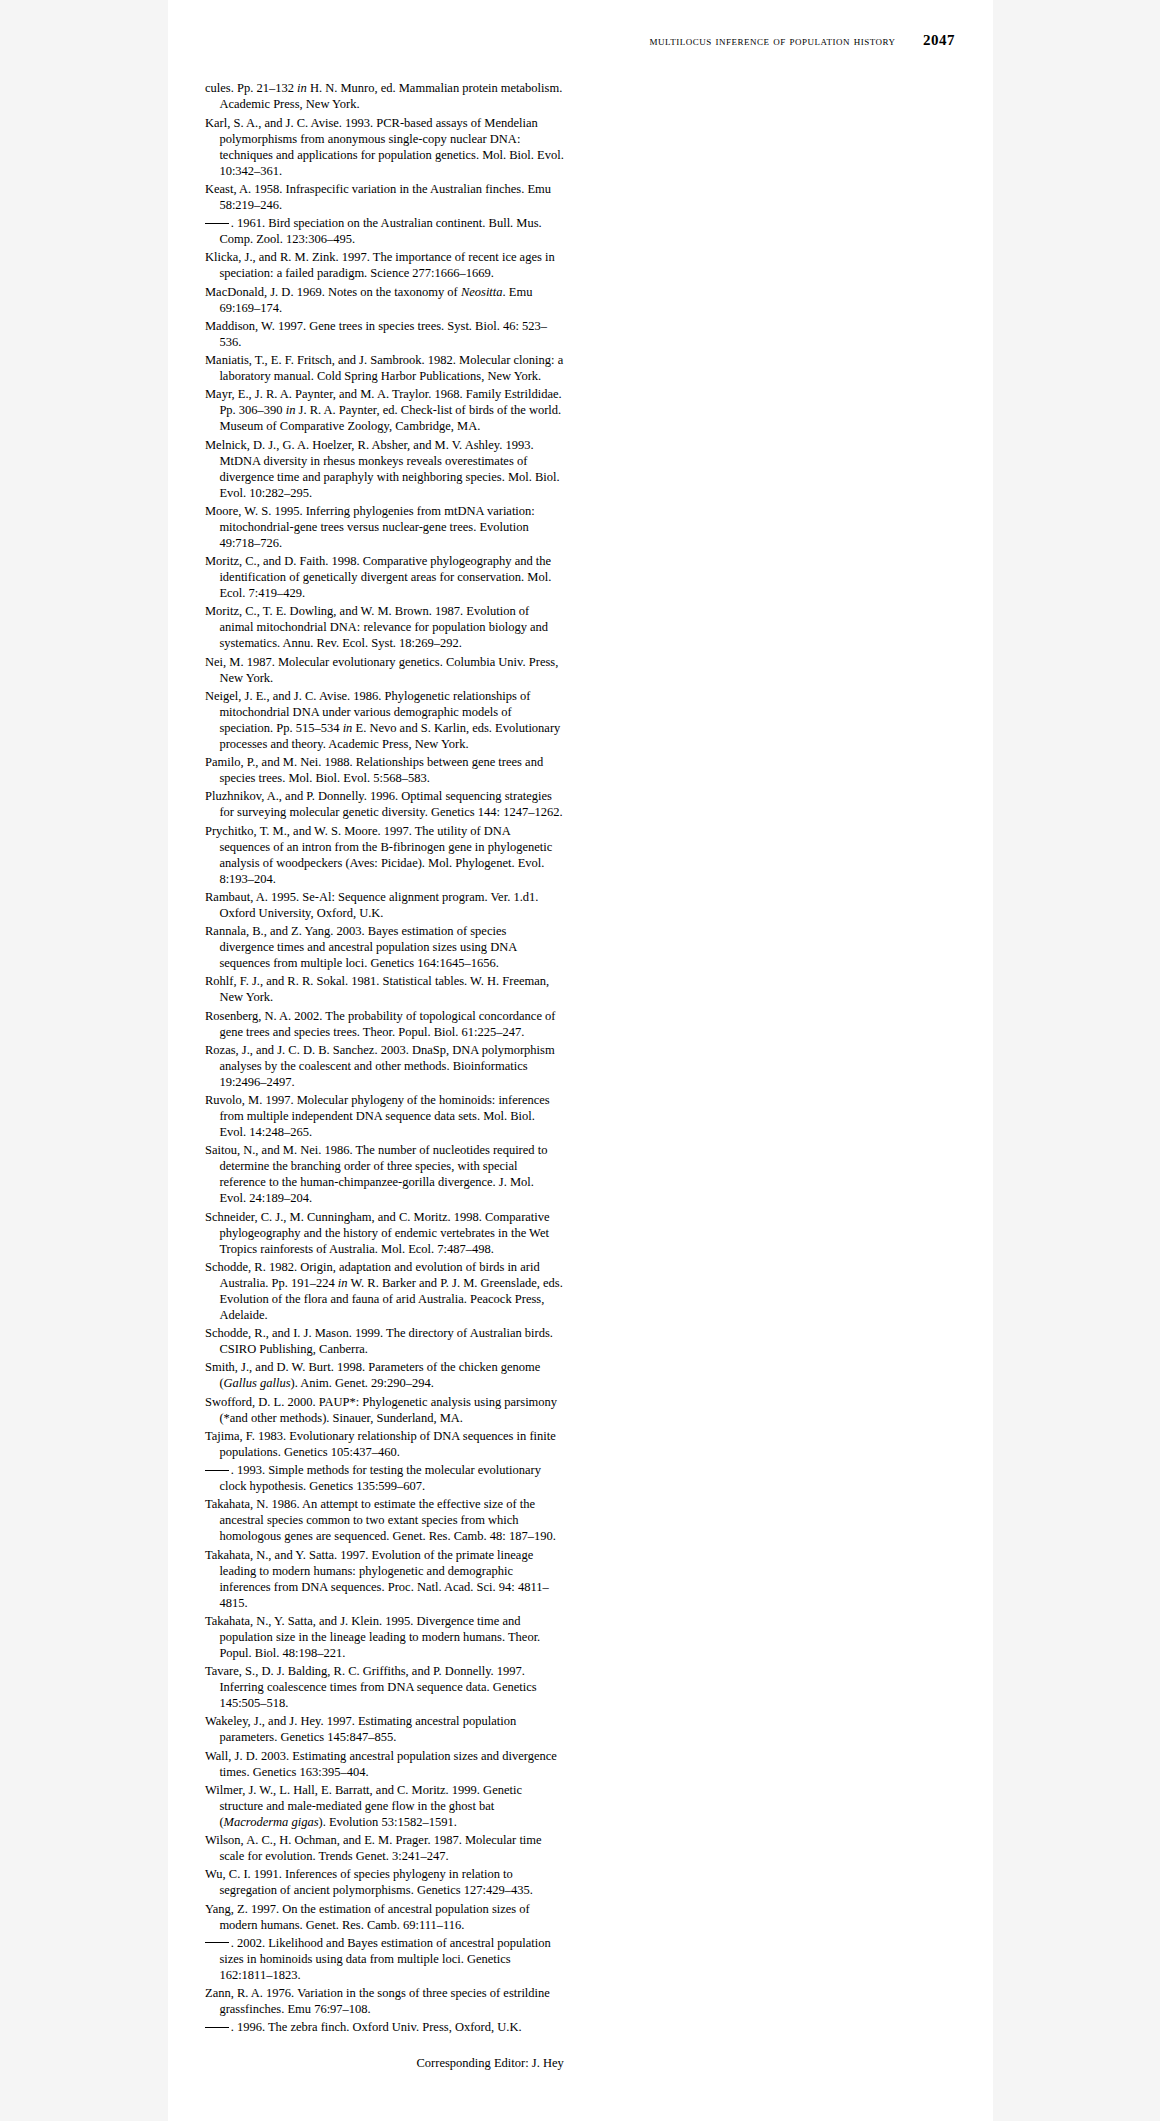Multilocus Inference of Population History 2047
cules. Pp. 21–132 in H. N. Munro, ed. Mammalian protein metabolism. Academic Press, New York.
Karl, S. A., and J. C. Avise. 1993. PCR-based assays of Mendelian polymorphisms from anonymous single-copy nuclear DNA: techniques and applications for population genetics. Mol. Biol. Evol. 10:342–361.
Keast, A. 1958. Infraspecific variation in the Australian finches. Emu 58:219–246.
. 1961. Bird speciation on the Australian continent. Bull. Mus. Comp. Zool. 123:306–495.
Klicka, J., and R. M. Zink. 1997. The importance of recent ice ages in speciation: a failed paradigm. Science 277:1666–1669.
MacDonald, J. D. 1969. Notes on the taxonomy of Neositta. Emu 69:169–174.
Maddison, W. 1997. Gene trees in species trees. Syst. Biol. 46: 523–536.
Maniatis, T., E. F. Fritsch, and J. Sambrook. 1982. Molecular cloning: a laboratory manual. Cold Spring Harbor Publications, New York.
Mayr, E., J. R. A. Paynter, and M. A. Traylor. 1968. Family Estrildidae. Pp. 306–390 in J. R. A. Paynter, ed. Check-list of birds of the world. Museum of Comparative Zoology, Cambridge, MA.
Melnick, D. J., G. A. Hoelzer, R. Absher, and M. V. Ashley. 1993. MtDNA diversity in rhesus monkeys reveals overestimates of divergence time and paraphyly with neighboring species. Mol. Biol. Evol. 10:282–295.
Moore, W. S. 1995. Inferring phylogenies from mtDNA variation: mitochondrial-gene trees versus nuclear-gene trees. Evolution 49:718–726.
Moritz, C., and D. Faith. 1998. Comparative phylogeography and the identification of genetically divergent areas for conservation. Mol. Ecol. 7:419–429.
Moritz, C., T. E. Dowling, and W. M. Brown. 1987. Evolution of animal mitochondrial DNA: relevance for population biology and systematics. Annu. Rev. Ecol. Syst. 18:269–292.
Nei, M. 1987. Molecular evolutionary genetics. Columbia Univ. Press, New York.
Neigel, J. E., and J. C. Avise. 1986. Phylogenetic relationships of mitochondrial DNA under various demographic models of speciation. Pp. 515–534 in E. Nevo and S. Karlin, eds. Evolutionary processes and theory. Academic Press, New York.
Pamilo, P., and M. Nei. 1988. Relationships between gene trees and species trees. Mol. Biol. Evol. 5:568–583.
Pluzhnikov, A., and P. Donnelly. 1996. Optimal sequencing strategies for surveying molecular genetic diversity. Genetics 144: 1247–1262.
Prychitko, T. M., and W. S. Moore. 1997. The utility of DNA sequences of an intron from the B-fibrinogen gene in phylogenetic analysis of woodpeckers (Aves: Picidae). Mol. Phylogenet. Evol. 8:193–204.
Rambaut, A. 1995. Se-Al: Sequence alignment program. Ver. 1.d1. Oxford University, Oxford, U.K.
Rannala, B., and Z. Yang. 2003. Bayes estimation of species divergence times and ancestral population sizes using DNA sequences from multiple loci. Genetics 164:1645–1656.
Rohlf, F. J., and R. R. Sokal. 1981. Statistical tables. W. H. Freeman, New York.
Rosenberg, N. A. 2002. The probability of topological concordance of gene trees and species trees. Theor. Popul. Biol. 61:225–247.
Rozas, J., and J. C. D. B. Sanchez. 2003. DnaSp, DNA polymorphism analyses by the coalescent and other methods. Bioinformatics 19:2496–2497.
Ruvolo, M. 1997. Molecular phylogeny of the hominoids: inferences from multiple independent DNA sequence data sets. Mol. Biol. Evol. 14:248–265.
Saitou, N., and M. Nei. 1986. The number of nucleotides required to determine the branching order of three species, with special reference to the human-chimpanzee-gorilla divergence. J. Mol. Evol. 24:189–204.
Schneider, C. J., M. Cunningham, and C. Moritz. 1998. Comparative phylogeography and the history of endemic vertebrates in the Wet Tropics rainforests of Australia. Mol. Ecol. 7:487–498.
Schodde, R. 1982. Origin, adaptation and evolution of birds in arid Australia. Pp. 191–224 in W. R. Barker and P. J. M. Greenslade, eds. Evolution of the flora and fauna of arid Australia. Peacock Press, Adelaide.
Schodde, R., and I. J. Mason. 1999. The directory of Australian birds. CSIRO Publishing, Canberra.
Smith, J., and D. W. Burt. 1998. Parameters of the chicken genome (Gallus gallus). Anim. Genet. 29:290–294.
Swofford, D. L. 2000. PAUP*: Phylogenetic analysis using parsimony (*and other methods). Sinauer, Sunderland, MA.
Tajima, F. 1983. Evolutionary relationship of DNA sequences in finite populations. Genetics 105:437–460.
. 1993. Simple methods for testing the molecular evolutionary clock hypothesis. Genetics 135:599–607.
Takahata, N. 1986. An attempt to estimate the effective size of the ancestral species common to two extant species from which homologous genes are sequenced. Genet. Res. Camb. 48: 187–190.
Takahata, N., and Y. Satta. 1997. Evolution of the primate lineage leading to modern humans: phylogenetic and demographic inferences from DNA sequences. Proc. Natl. Acad. Sci. 94: 4811–4815.
Takahata, N., Y. Satta, and J. Klein. 1995. Divergence time and population size in the lineage leading to modern humans. Theor. Popul. Biol. 48:198–221.
Tavare, S., D. J. Balding, R. C. Griffiths, and P. Donnelly. 1997. Inferring coalescence times from DNA sequence data. Genetics 145:505–518.
Wakeley, J., and J. Hey. 1997. Estimating ancestral population parameters. Genetics 145:847–855.
Wall, J. D. 2003. Estimating ancestral population sizes and divergence times. Genetics 163:395–404.
Wilmer, J. W., L. Hall, E. Barratt, and C. Moritz. 1999. Genetic structure and male-mediated gene flow in the ghost bat (Macroderma gigas). Evolution 53:1582–1591.
Wilson, A. C., H. Ochman, and E. M. Prager. 1987. Molecular time scale for evolution. Trends Genet. 3:241–247.
Wu, C. I. 1991. Inferences of species phylogeny in relation to segregation of ancient polymorphisms. Genetics 127:429–435.
Yang, Z. 1997. On the estimation of ancestral population sizes of modern humans. Genet. Res. Camb. 69:111–116.
. 2002. Likelihood and Bayes estimation of ancestral population sizes in hominoids using data from multiple loci. Genetics 162:1811–1823.
Zann, R. A. 1976. Variation in the songs of three species of estrildine grassfinches. Emu 76:97–108.
. 1996. The zebra finch. Oxford Univ. Press, Oxford, U.K.
Corresponding Editor: J. Hey